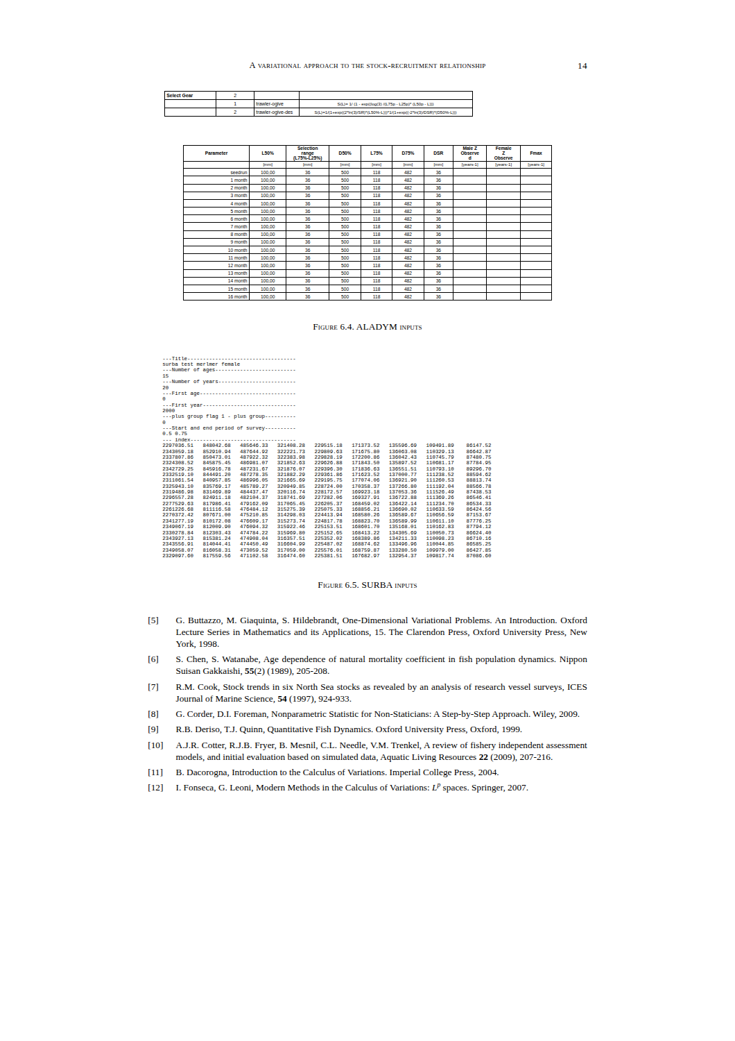A variational approach to the stock-recruitment relationship 14
| Select Gear | 2 | | |
| | 1 | trawler-ogive | S(L)= 1/ (1 - exp((log(3) /(L75p - L25p)* (L50p - L))) |
| | 2 | trawler-ogive-des | S(L)=1/(1+exp((2*ln(3)/SR)*(L50%-L)))*1/(1+exp((-2*ln(3)/DSR)*(D50%-L))) |
| Parameter | L50% | Selection range (L75%-L25%) | D50% | L75% | D75% | DSR | Male Z Observe d | Female Z Observe | Fmax |
| --- | --- | --- | --- | --- | --- | --- | --- | --- | --- |
| | [mm] | [mm] | [mm] | [mm] | [mm] | [mm] | [years-1] | [years-1] | [years-1] |
| seedrun | 100,00 | 36 | 500 | 118 | 482 | 36 | | | |
| 1 month | 100,00 | 36 | 500 | 118 | 482 | 36 | | | |
| 2 month | 100,00 | 36 | 500 | 118 | 482 | 36 | | | |
| 3 month | 100,00 | 36 | 500 | 118 | 482 | 36 | | | |
| 4 month | 100,00 | 36 | 500 | 118 | 482 | 36 | | | |
| 5 month | 100,00 | 36 | 500 | 118 | 482 | 36 | | | |
| 6 month | 100,00 | 36 | 500 | 118 | 482 | 36 | | | |
| 7 month | 100,00 | 36 | 500 | 118 | 482 | 36 | | | |
| 8 month | 100,00 | 36 | 500 | 118 | 482 | 36 | | | |
| 9 month | 100,00 | 36 | 500 | 118 | 482 | 36 | | | |
| 10 month | 100,00 | 36 | 500 | 118 | 482 | 36 | | | |
| 11 month | 100,00 | 36 | 500 | 118 | 482 | 36 | | | |
| 12 month | 100,00 | 36 | 500 | 118 | 482 | 36 | | | |
| 13 month | 100,00 | 36 | 500 | 118 | 482 | 36 | | | |
| 14 month | 100,00 | 36 | 500 | 118 | 482 | 36 | | | |
| 15 month | 100,00 | 36 | 500 | 118 | 482 | 36 | | | |
| 16 month | 100,00 | 36 | 500 | 118 | 482 | 36 | | | |
Figure 6.4. ALADYM inputs
---Title-----------------------------------
surba test merlmer female
---Number of ages--------------------------
15
---Number of years-------------------------
20
---First age-------------------------------
0
---First year------------------------------
2000
---plus group flag 1 - plus group----------
0
---Start and end period of survey----------
0.5 0.75
--- index----------------------------------
2297036.51   848042.68   485646.33   321408.28   229515.18   171373.52   135596.69   109491.89    86147.52
2343059.18   852910.94   487644.92   322221.73   229809.63   171675.80   136063.08   110329.13    86642.87
2337807.86   850473.01   487922.32   322383.98   229828.19   172200.86   136042.43   110745.79    87480.75
2324308.52   845875.45   486981.07   321852.63   229626.88   171843.50   135897.52   110681.17    87784.95
2342729.25   845916.78   487231.67   321876.07   229396.30   171836.63   136551.51   110793.10    89296.70
2332519.10   844491.20   487278.35   321882.29   229361.86   171623.52   137000.77   111238.52    88594.62
2311061.54   840957.85   486996.05   321665.69   229195.75   177074.06   136921.90   111260.53    88813.74
2325943.10   835769.17   485789.27   320949.85   228724.00   170358.37   137266.80   111192.04    88566.78
2319486.98   831469.89   484437.47   320116.74   228172.57   169923.18   137053.36   111526.49    87438.53
2296557.28   824911.18   482104.37   318741.69   227282.06   169327.91   136722.88   111369.26    86546.41
2277529.63   817986.41   479162.09   317065.45   226205.37   168459.02   136422.14   111234.70    86534.33
2261226.68   811116.58   476484.12   315275.39   225075.33   168856.21   136690.02   110633.59    86424.56
2270372.42   807671.00   475210.85   314298.03   224413.94   168580.26   136589.67   110656.59    87153.67
2341277.19   810172.08   476609.17   315273.74   224817.78   168823.70   136589.99   110611.10    87776.25
2349067.19   812009.90   476094.32   315922.46   225153.51   168601.70   135168.01   110162.83    87794.12
2330278.84   812303.43   474784.22   315969.80   225152.65   168413.22   134305.69   110050.73    86624.40
2343927.13   815381.24   474908.04   316357.51   225352.02   168389.86   134211.33   110098.23    86710.16
2343556.91   814044.41   474450.49   316604.99   225487.02   168874.62   133496.96   110044.85    86585.25
2349058.07   816058.31   473059.52   317059.00   225576.01   168759.87   133280.50   109979.00    86427.85
2329097.60   817559.56   471102.58   316474.60   225381.51   167682.97   132954.37   109817.74    87086.60
Figure 6.5. SURBA inputs
[5] G. Buttazzo, M. Giaquinta, S. Hildebrandt, One-Dimensional Variational Problems. An Introduction. Oxford Lecture Series in Mathematics and its Applications, 15. The Clarendon Press, Oxford University Press, New York, 1998.
[6] S. Chen, S. Watanabe, Age dependence of natural mortality coefficient in fish population dynamics. Nippon Suisan Gakkaishi, 55(2) (1989), 205-208.
[7] R.M. Cook, Stock trends in six North Sea stocks as revealed by an analysis of research vessel surveys, ICES Journal of Marine Science, 54 (1997), 924-933.
[8] G. Corder, D.I. Foreman, Nonparametric Statistic for Non-Staticians: A Step-by-Step Approach. Wiley, 2009.
[9] R.B. Deriso, T.J. Quinn, Quantitative Fish Dynamics. Oxford University Press, Oxford, 1999.
[10] A.J.R. Cotter, R.J.B. Fryer, B. Mesnil, C.L. Needle, V.M. Trenkel, A review of fishery independent assessment models, and initial evaluation based on simulated data, Aquatic Living Resources 22 (2009), 207-216.
[11] B. Dacorogna, Introduction to the Calculus of Variations. Imperial College Press, 2004.
[12] I. Fonseca, G. Leoni, Modern Methods in the Calculus of Variations: Lp spaces. Springer, 2007.